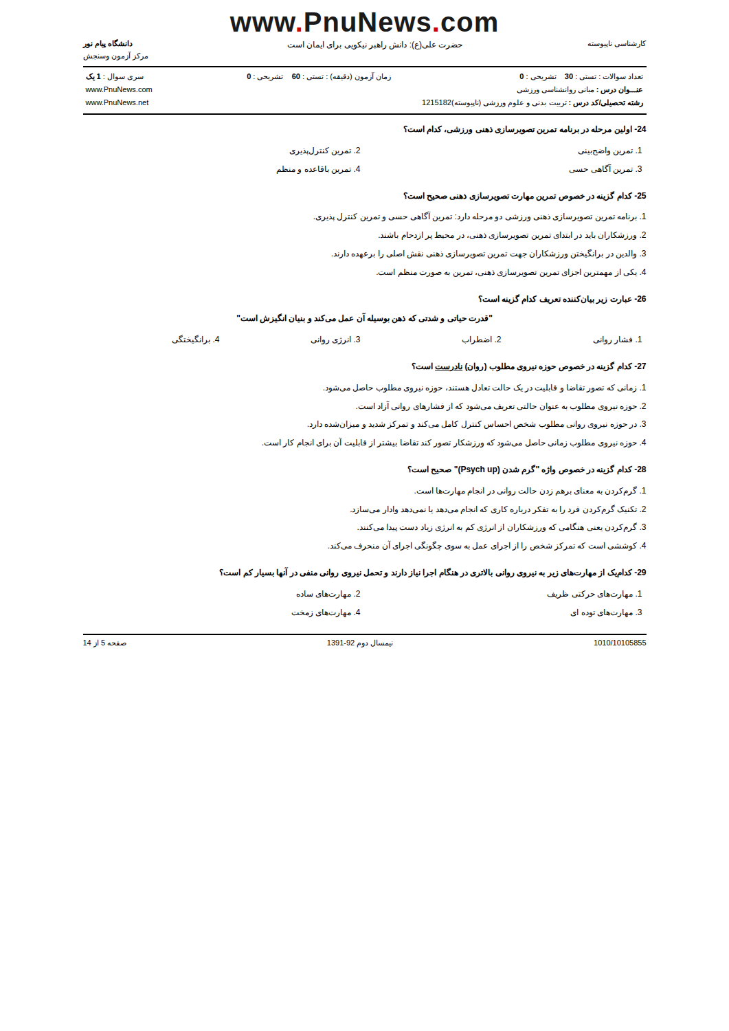www. PnuNews. com
کارشناسی ناپیوسته
حضرت علی(ع): دانش راهبر نیکویی برای ایمان است
دانشگاه پیام نور
مرکز آزمون وسنجش
| تعداد سوالات : تستی : 30 تشریحی : 0 | زمان آزمون (دقیقه) : تستی : 60 تشریحی : 0 | سری سوال : 1 یک |
| عنـــوان درس : مبانی روانشناسی ورزشی | www.PnuNews.com |
| رشته تحصیلی/کد درس : تربیت بدنی و علوم ورزشی (ناپیوسته)1215182 | www.PnuNews.net |
24- اولین مرحله در برنامه تمرین تصویرسازی ذهنی ورزشی، کدام است؟
| 1. تمرین واضح‌بینی | 2. تمرین کنترل‌پذیری |
| 3. تمرین آگاهی حسی | 4. تمرین باقاعده و منظم |
25- کدام گزینه در خصوص تمرین مهارت تصویرسازی ذهنی صحیح است؟
1. برنامه تمرین تصویرسازی ذهنی ورزشی دو مرحله دارد: تمرین آگاهی حسی و تمرین کنترل پذیری.
2. ورزشکاران باید در ابتدای تمرین تصویرسازی ذهنی، در محیط پر ازدحام باشند.
3. والدین در برانگیختن ورزشکاران جهت تمرین تصویرسازی ذهنی نقش اصلی را برعهده دارند.
4. یکی از مهمترین اجزای تمرین تصویرسازی ذهنی، تمرین به صورت منظم است.
26- عبارت زیر بیان‌کننده تعریف کدام گزینه است؟
"قدرت حیاتی و شدتی که ذهن بوسیله آن عمل می‌کند و بنیان انگیزش است"
| 1. فشار روانی | 2. اضطراب | 3. انرژی روانی | 4. برانگیختگی |
27- کدام گزینه در خصوص حوزه نیروی مطلوب (روان) نادرست است؟
1. زمانی که تصور تقاضا و قابلیت در یک حالت تعادل هستند، حوزه نیروی مطلوب حاصل می‌شود.
2. حوزه نیروی مطلوب به عنوان حالتی تعریف می‌شود که از فشارهای روانی آزاد است.
3. در حوزه نیروی روانی مطلوب شخص احساس کنترل کامل می‌کند و تمرکز شدید و میزان‌شده دارد.
4. حوزه نیروی مطلوب زمانی حاصل می‌شود که ورزشکار تصور کند تقاضا بیشتر از قابلیت آن برای انجام کار است.
28- کدام گزینه در خصوص واژه "گرم شدن (Psych up)" صحیح است؟
1. گرم‌کردن به معنای برهم زدن حالت روانی در انجام مهارت‌ها است.
2. تکنیک گرم‌کردن فرد را به تفکر درباره کاری که انجام می‌دهد یا نمی‌دهد وادار می‌سازد.
3. گرم‌کردن یعنی هنگامی که ورزشکاران از انرژی کم به انرژی زیاد دست پیدا می‌کنند.
4. کوششی است که تمرکز شخص را از اجرای عمل به سوی چگونگی اجرای آن منحرف می‌کند.
29- کدام‌یک از مهارت‌های زیر به نیروی روانی بالاتری در هنگام اجرا نیاز دارند و تحمل نیروی روانی منفی در آنها بسیار کم است؟
| 1. مهارت‌های حرکتی ظریف | 2. مهارت‌های ساده |
| 3. مهارت‌های توده ای | 4. مهارت‌های زمخت |
1010/10105855
نیمسال دوم 92-1391
صفحه 5 از 14